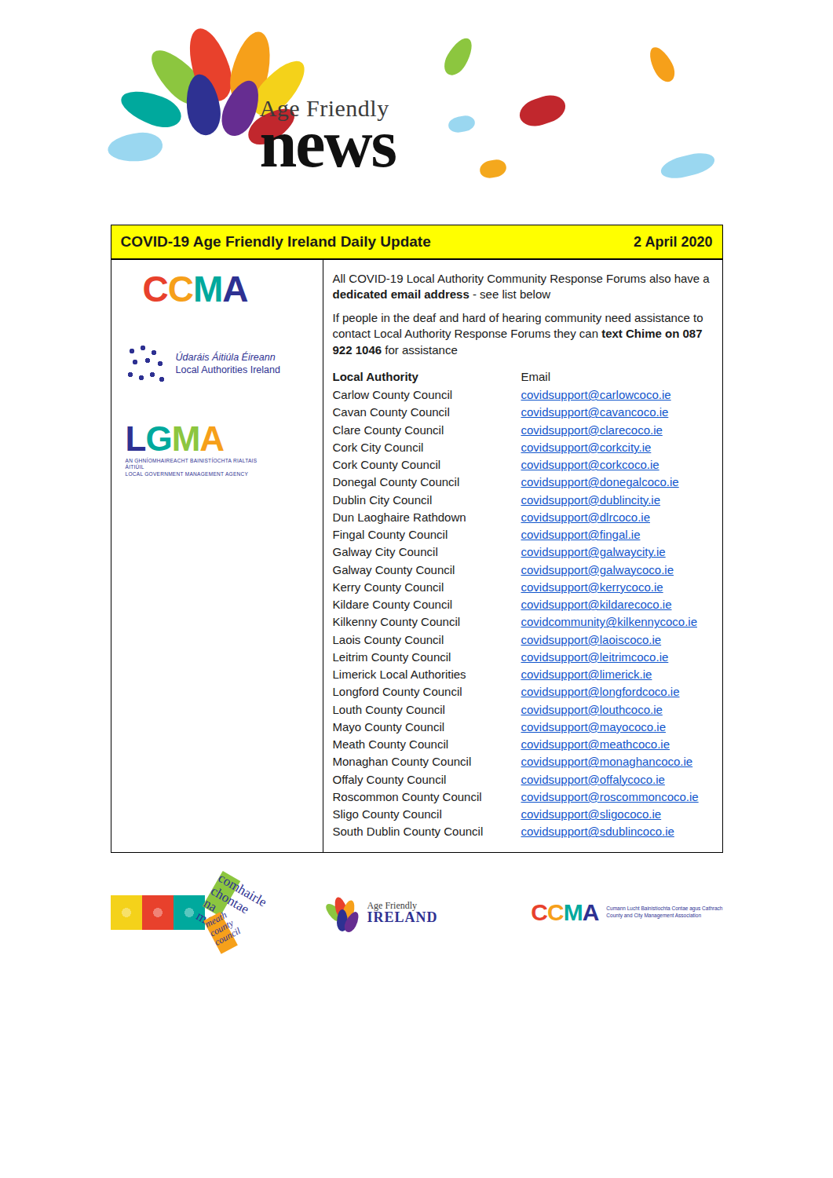Age Friendly
news
COVID-19 Age Friendly Ireland Daily Update 2 April 2020
| C C M A Údaráis Áitiúla Éireann Local Authorities Ireland L G M A AN GHNÍOMHAIREACHT BAINISTÍOCHTA RIALTAIS ÁITIÚIL LOCAL GOVERNMENT MANAGEMENT AGENCY | All COVID-19 Local Authority Community Response Forums also have a dedicated email address - see list below If people in the deaf and hard of hearing community need assistance to contact Local Authority Response Forums they can text Chime on 087 922 1046 for assistance / Local Authority / Email / / --- / --- / / Carlow County Council / covidsupport@carlowcoco.ie / / Cavan County Council / covidsupport@cavancoco.ie / / Clare County Council / covidsupport@clarecoco.ie / / Cork City Council / covidsupport@corkcity.ie / / Cork County Council / covidsupport@corkcoco.ie / / Donegal County Council / covidsupport@donegalcoco.ie / / Dublin City Council / covidsupport@dublincity.ie / / Dun Laoghaire Rathdown / covidsupport@dlrcoco.ie / / Fingal County Council / covidsupport@fingal.ie / / Galway City Council / covidsupport@galwaycity.ie / / Galway County Council / covidsupport@galwaycoco.ie / / Kerry County Council / covidsupport@kerrycoco.ie / / Kildare County Council / covidsupport@kildarecoco.ie / / Kilkenny County Council / covidcommunity@kilkennycoco.ie / / Laois County Council / covidsupport@laoiscoco.ie / / Leitrim County Council / covidsupport@leitrimcoco.ie / / Limerick Local Authorities / covidsupport@limerick.ie / / Longford County Council / covidsupport@longfordcoco.ie / / Louth County Council / covidsupport@louthcoco.ie / / Mayo County Council / covidsupport@mayococo.ie / / Meath County Council / covidsupport@meathcoco.ie / / Monaghan County Council / covidsupport@monaghancoco.ie / / Offaly County Council / covidsupport@offalycoco.ie / / Roscommon County Council / covidsupport@roscommoncoco.ie / / Sligo County Council / covidsupport@sligococo.ie / / South Dublin County Council / covidsupport@sdublincoco.ie / |
comhairle chontae na mí
meath county council
Age Friendly
IRELAND
CCMA
Cumann Lucht Bainistíochta Contae agus Cathrach
County and City Management Association